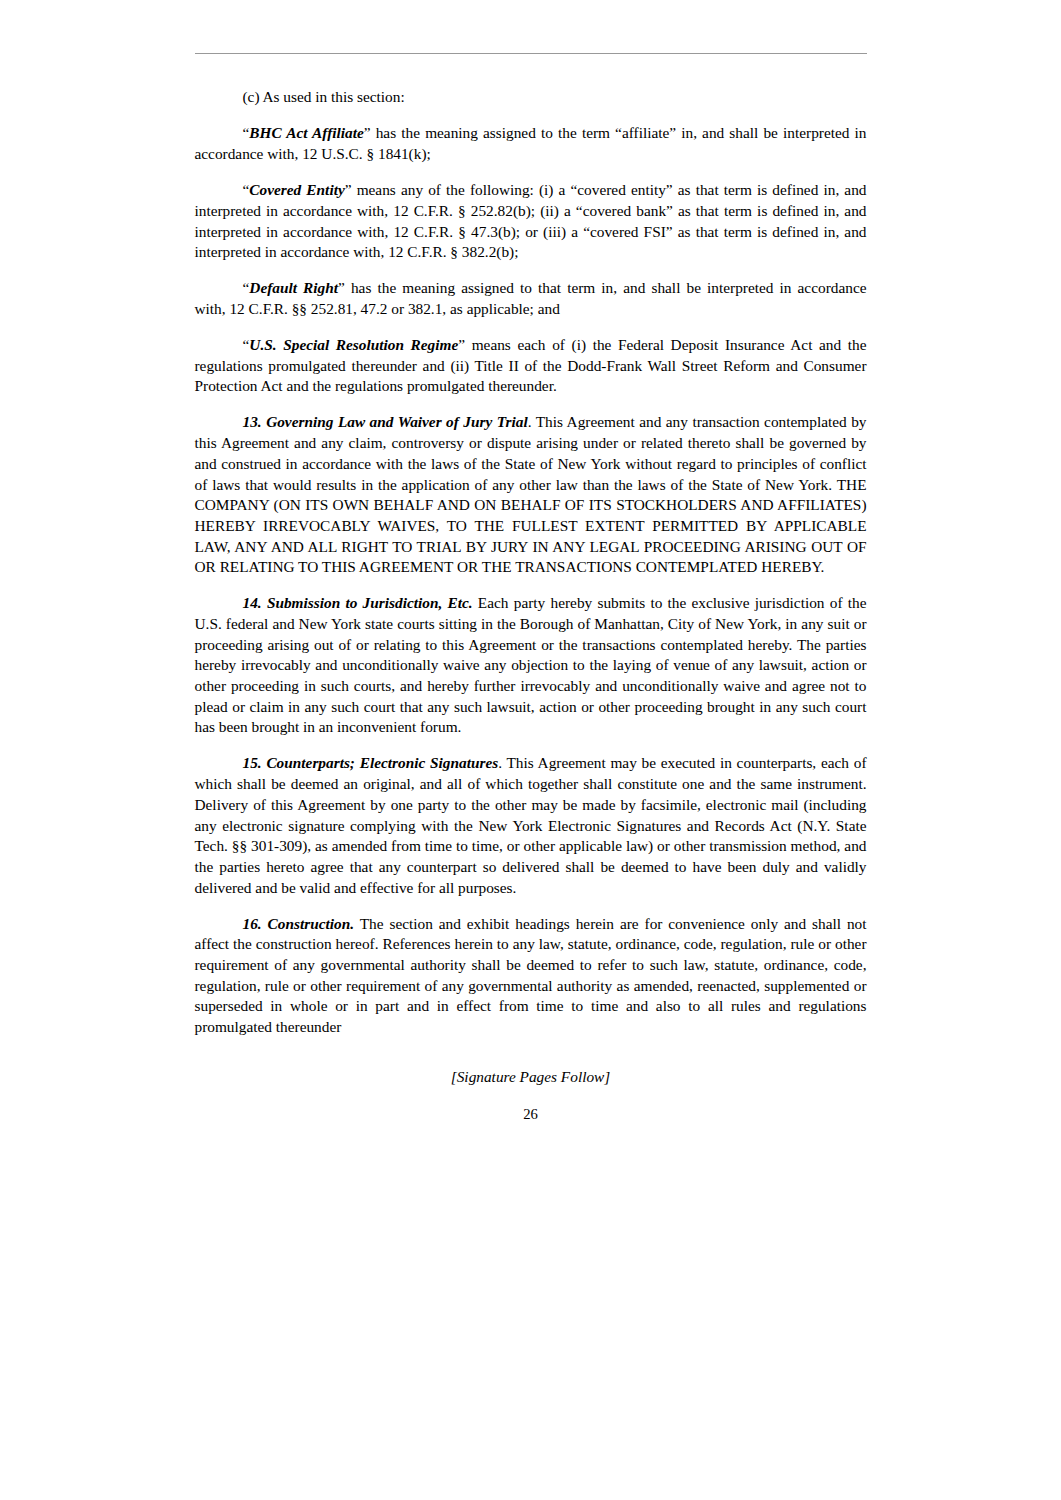(c) As used in this section:
“BHC Act Affiliate” has the meaning assigned to the term “affiliate” in, and shall be interpreted in accordance with, 12 U.S.C. § 1841(k);
“Covered Entity” means any of the following: (i) a “covered entity” as that term is defined in, and interpreted in accordance with, 12 C.F.R. § 252.82(b); (ii) a “covered bank” as that term is defined in, and interpreted in accordance with, 12 C.F.R. § 47.3(b); or (iii) a “covered FSI” as that term is defined in, and interpreted in accordance with, 12 C.F.R. § 382.2(b);
“Default Right” has the meaning assigned to that term in, and shall be interpreted in accordance with, 12 C.F.R. §§ 252.81, 47.2 or 382.1, as applicable; and
“U.S. Special Resolution Regime” means each of (i) the Federal Deposit Insurance Act and the regulations promulgated thereunder and (ii) Title II of the Dodd-Frank Wall Street Reform and Consumer Protection Act and the regulations promulgated thereunder.
13. Governing Law and Waiver of Jury Trial. This Agreement and any transaction contemplated by this Agreement and any claim, controversy or dispute arising under or related thereto shall be governed by and construed in accordance with the laws of the State of New York without regard to principles of conflict of laws that would results in the application of any other law than the laws of the State of New York. THE COMPANY (ON ITS OWN BEHALF AND ON BEHALF OF ITS STOCKHOLDERS AND AFFILIATES) HEREBY IRREVOCABLY WAIVES, TO THE FULLEST EXTENT PERMITTED BY APPLICABLE LAW, ANY AND ALL RIGHT TO TRIAL BY JURY IN ANY LEGAL PROCEEDING ARISING OUT OF OR RELATING TO THIS AGREEMENT OR THE TRANSACTIONS CONTEMPLATED HEREBY.
14. Submission to Jurisdiction, Etc. Each party hereby submits to the exclusive jurisdiction of the U.S. federal and New York state courts sitting in the Borough of Manhattan, City of New York, in any suit or proceeding arising out of or relating to this Agreement or the transactions contemplated hereby. The parties hereby irrevocably and unconditionally waive any objection to the laying of venue of any lawsuit, action or other proceeding in such courts, and hereby further irrevocably and unconditionally waive and agree not to plead or claim in any such court that any such lawsuit, action or other proceeding brought in any such court has been brought in an inconvenient forum.
15. Counterparts; Electronic Signatures. This Agreement may be executed in counterparts, each of which shall be deemed an original, and all of which together shall constitute one and the same instrument. Delivery of this Agreement by one party to the other may be made by facsimile, electronic mail (including any electronic signature complying with the New York Electronic Signatures and Records Act (N.Y. State Tech. §§ 301-309), as amended from time to time, or other applicable law) or other transmission method, and the parties hereto agree that any counterpart so delivered shall be deemed to have been duly and validly delivered and be valid and effective for all purposes.
16. Construction. The section and exhibit headings herein are for convenience only and shall not affect the construction hereof. References herein to any law, statute, ordinance, code, regulation, rule or other requirement of any governmental authority shall be deemed to refer to such law, statute, ordinance, code, regulation, rule or other requirement of any governmental authority as amended, reenacted, supplemented or superseded in whole or in part and in effect from time to time and also to all rules and regulations promulgated thereunder
[Signature Pages Follow]
26